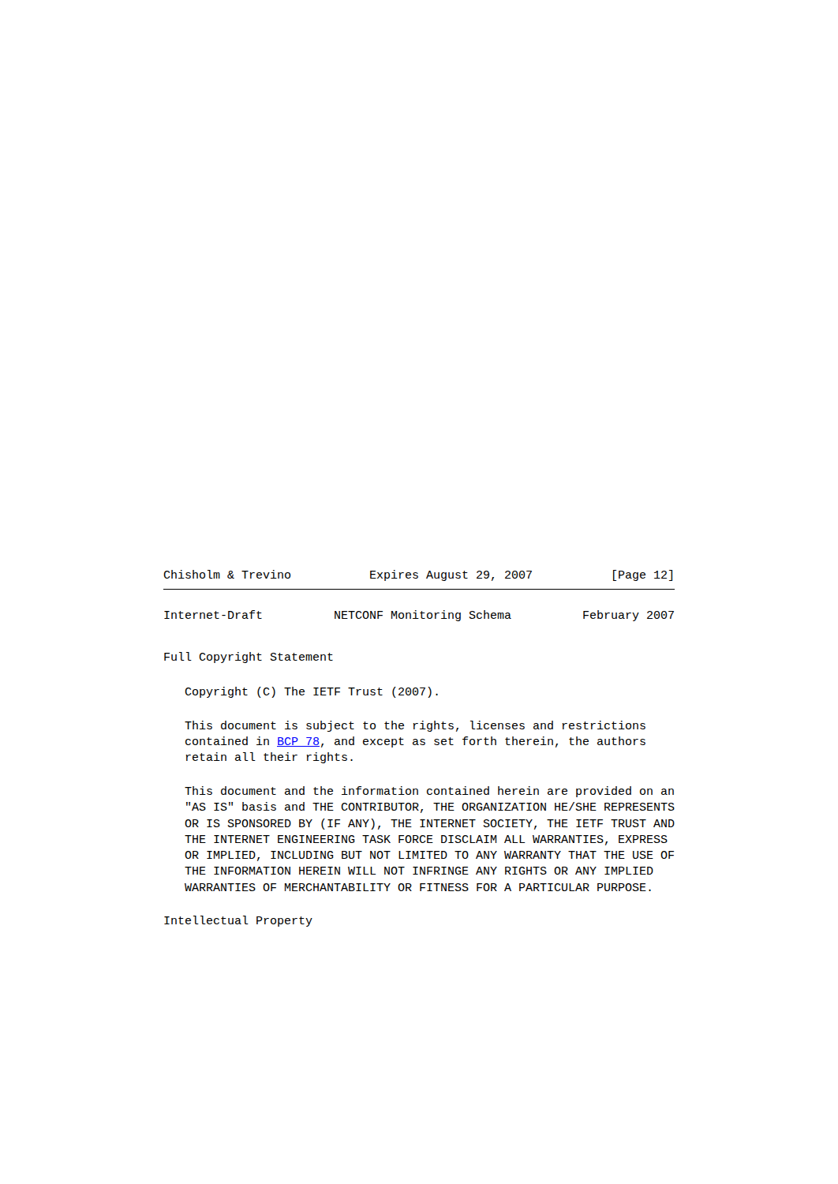Chisholm & Trevino Expires August 29, 2007 [Page 12]
Internet-Draft NETCONF Monitoring Schema February 2007
Full Copyright Statement
Copyright (C) The IETF Trust (2007).
This document is subject to the rights, licenses and restrictions contained in BCP 78, and except as set forth therein, the authors retain all their rights.
This document and the information contained herein are provided on an "AS IS" basis and THE CONTRIBUTOR, THE ORGANIZATION HE/SHE REPRESENTS OR IS SPONSORED BY (IF ANY), THE INTERNET SOCIETY, THE IETF TRUST AND THE INTERNET ENGINEERING TASK FORCE DISCLAIM ALL WARRANTIES, EXPRESS OR IMPLIED, INCLUDING BUT NOT LIMITED TO ANY WARRANTY THAT THE USE OF THE INFORMATION HEREIN WILL NOT INFRINGE ANY RIGHTS OR ANY IMPLIED WARRANTIES OF MERCHANTABILITY OR FITNESS FOR A PARTICULAR PURPOSE.
Intellectual Property